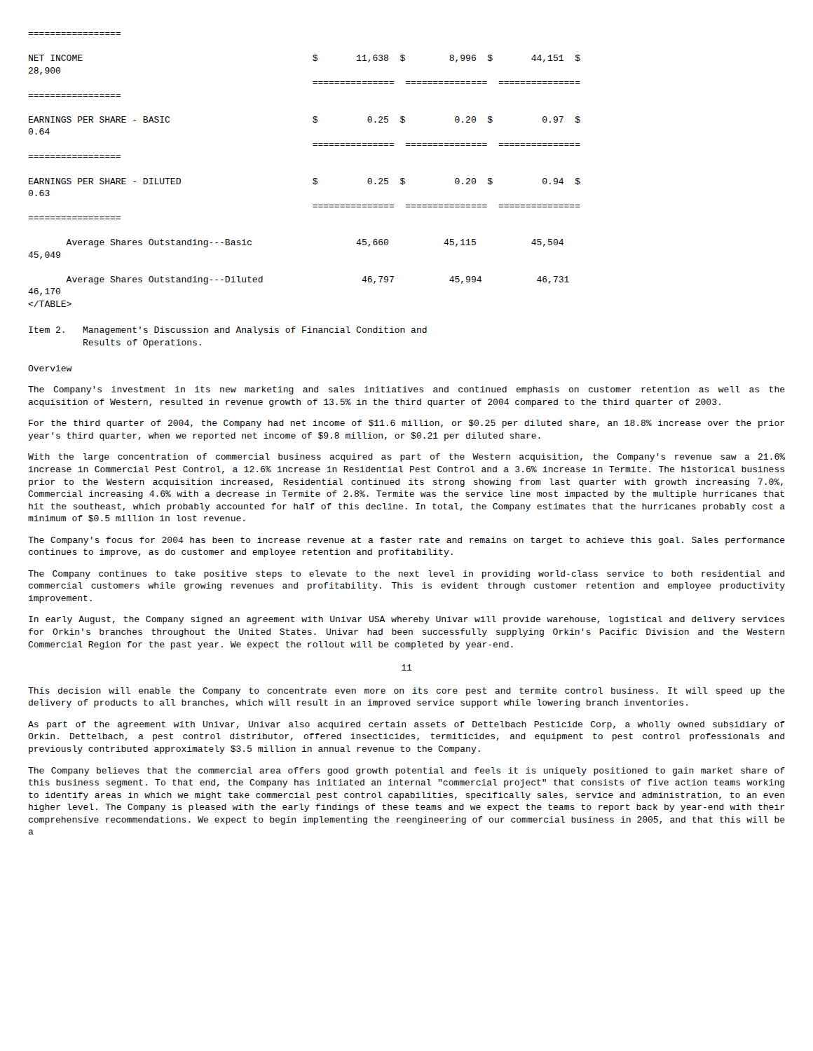=================

NET INCOME                                          $       11,638  $        8,996  $       44,151  $
28,900
                                                    ===============  ===============  ===============
=================

EARNINGS PER SHARE - BASIC                          $         0.25  $         0.20  $         0.97  $
0.64
                                                    ===============  ===============  ===============
=================

EARNINGS PER SHARE - DILUTED                        $         0.25  $         0.20  $         0.94  $
0.63
                                                    ===============  ===============  ===============
=================

       Average Shares Outstanding---Basic                   45,660          45,115          45,504
45,049

       Average Shares Outstanding---Diluted                  46,797          45,994          46,731
46,170
</TABLE>
Item 2.   Management's Discussion and Analysis of Financial Condition and
          Results of Operations.
Overview
The Company's investment in its new marketing and sales initiatives and continued emphasis on customer retention as well as the acquisition of Western, resulted in revenue growth of 13.5% in the third quarter of 2004 compared to the third quarter of 2003.
For the third quarter of 2004, the Company had net income of $11.6 million, or $0.25 per diluted share, an 18.8% increase over the prior year's third quarter, when we reported net income of $9.8 million, or $0.21 per diluted share.
With the large concentration of commercial business acquired as part of the Western acquisition, the Company's revenue saw a 21.6% increase in Commercial Pest Control, a 12.6% increase in Residential Pest Control and a 3.6% increase in Termite. The historical business prior to the Western acquisition increased, Residential continued its strong showing from last quarter with growth increasing 7.0%, Commercial increasing 4.6% with a decrease in Termite of 2.8%. Termite was the service line most impacted by the multiple hurricanes that hit the southeast, which probably accounted for half of this decline. In total, the Company estimates that the hurricanes probably cost a minimum of $0.5 million in lost revenue.
The Company's focus for 2004 has been to increase revenue at a faster rate and remains on target to achieve this goal. Sales performance continues to improve, as do customer and employee retention and profitability.
The Company continues to take positive steps to elevate to the next level in providing world-class service to both residential and commercial customers while growing revenues and profitability. This is evident through customer retention and employee productivity improvement.
In early August, the Company signed an agreement with Univar USA whereby Univar will provide warehouse, logistical and delivery services for Orkin's branches throughout the United States. Univar had been successfully supplying Orkin's Pacific Division and the Western Commercial Region for the past year. We expect the rollout will be completed by year-end.
11
This decision will enable the Company to concentrate even more on its core pest and termite control business. It will speed up the delivery of products to all branches, which will result in an improved service support while lowering branch inventories.
As part of the agreement with Univar, Univar also acquired certain assets of Dettelbach Pesticide Corp, a wholly owned subsidiary of Orkin. Dettelbach, a pest control distributor, offered insecticides, termiticides, and equipment to pest control professionals and previously contributed approximately $3.5 million in annual revenue to the Company.
The Company believes that the commercial area offers good growth potential and feels it is uniquely positioned to gain market share of this business segment. To that end, the Company has initiated an internal "commercial project" that consists of five action teams working to identify areas in which we might take commercial pest control capabilities, specifically sales, service and administration, to an even higher level. The Company is pleased with the early findings of these teams and we expect the teams to report back by year-end with their comprehensive recommendations. We expect to begin implementing the reengineering of our commercial business in 2005, and that this will be a